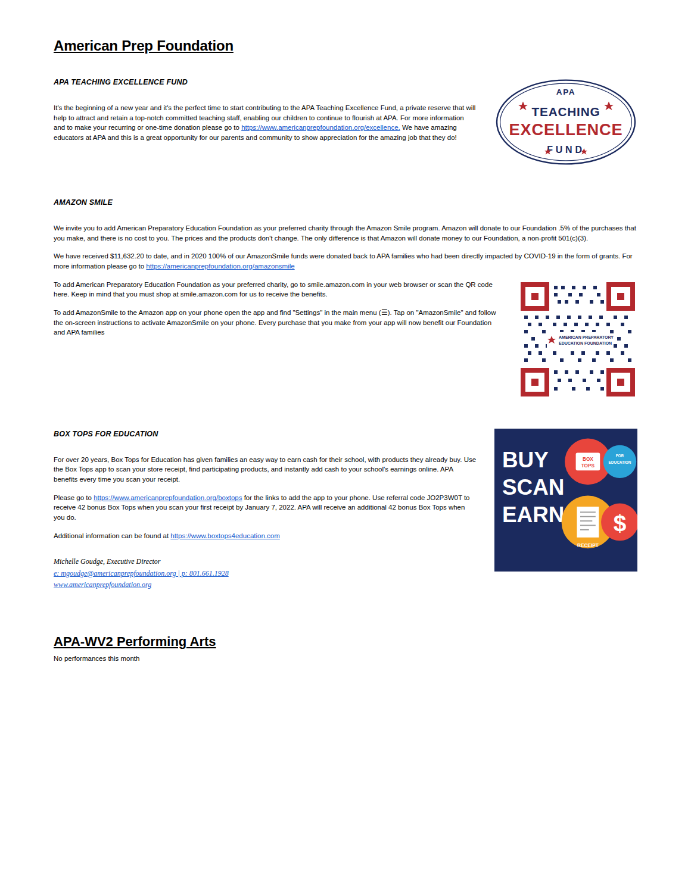American Prep Foundation
APA TEACHING EXCELLENCE FUND
APA TEACHING EXCELLENCE FUND
It's the beginning of a new year and it's the perfect time to start contributing to the APA Teaching Excellence Fund, a private reserve that will help to attract and retain a top-notch committed teaching staff, enabling our children to continue to flourish at APA. For more information and to make your recurring or one-time donation please go to https://www.americanprepfoundation.org/excellence. We have amazing educators at APA and this is a great opportunity for our parents and community to show appreciation for the amazing job that they do!
AMAZON SMILE
We invite you to add American Preparatory Education Foundation as your preferred charity through the Amazon Smile program. Amazon will donate to our Foundation .5% of the purchases that you make, and there is no cost to you. The prices and the products don't change. The only difference is that Amazon will donate money to our Foundation, a non-profit 501(c)(3).
We have received $11,632.20 to date, and in 2020 100% of our AmazonSmile funds were donated back to APA families who had been directly impacted by COVID-19 in the form of grants. For more information please go to https://americanprepfoundation.org/amazonsmile
AMERICAN PREPARATORY EDUCATION FOUNDATION
To add American Preparatory Education Foundation as your preferred charity, go to smile.amazon.com in your web browser or scan the QR code here. Keep in mind that you must shop at smile.amazon.com for us to receive the benefits.
To add AmazonSmile to the Amazon app on your phone open the app and find "Settings" in the main menu (☰). Tap on "AmazonSmile" and follow the on-screen instructions to activate AmazonSmile on your phone. Every purchase that you make from your app will now benefit our Foundation and APA families
BUY SCAN EARN BOX TOPS FOR EDUCATION RECEIPT $
BOX TOPS FOR EDUCATION
For over 20 years, Box Tops for Education has given families an easy way to earn cash for their school, with products they already buy. Use the Box Tops app to scan your store receipt, find participating products, and instantly add cash to your school's earnings online. APA benefits every time you scan your receipt.
Please go to https://www.americanprepfoundation.org/boxtops for the links to add the app to your phone. Use referral code JO2P3W0T to receive 42 bonus Box Tops when you scan your first receipt by January 7, 2022. APA will receive an additional 42 bonus Box Tops when you do.
Additional information can be found at https://www.boxtops4education.com
Michelle Goudge, Executive Director
e: mgoudge@americanprepfoundation.org | p: 801.661.1928
www.americanprepfoundation.org
APA-WV2 Performing Arts
No performances this month